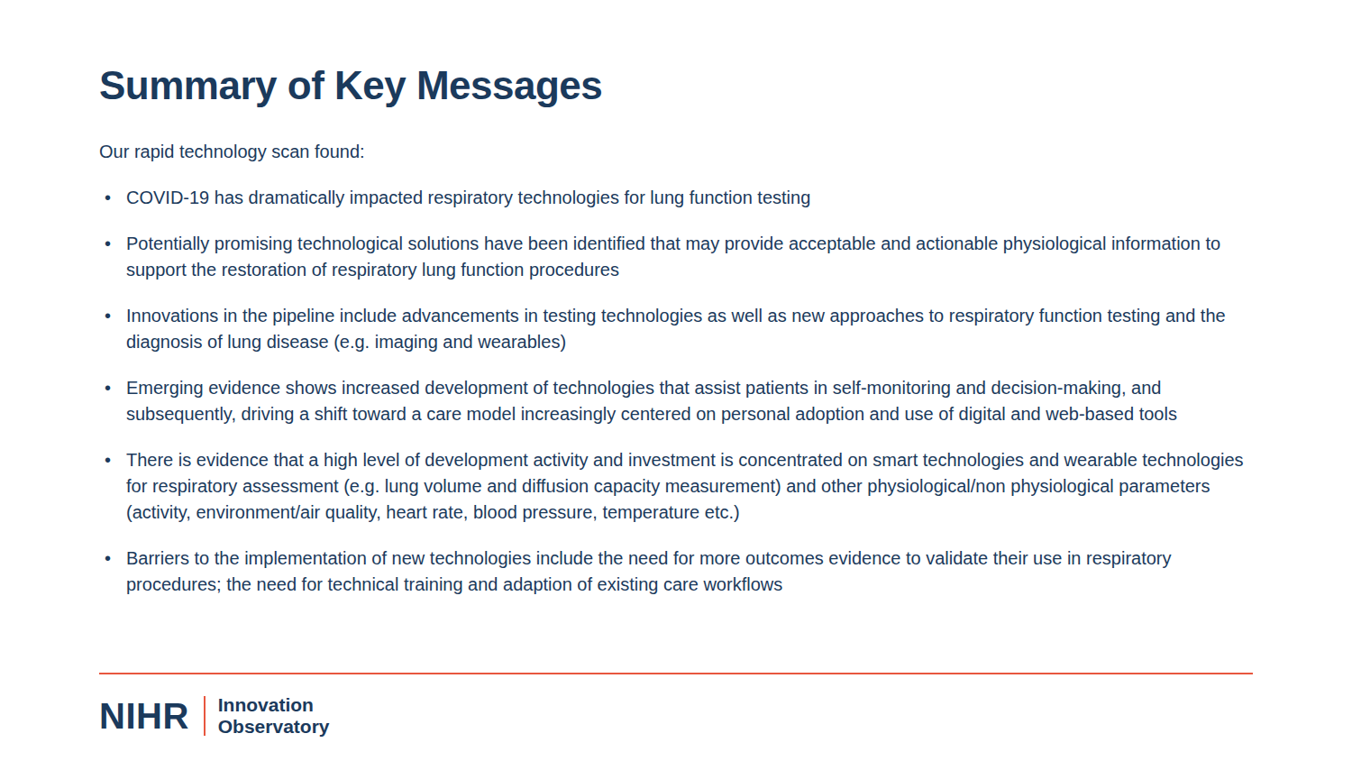Summary of Key Messages
Our rapid technology scan found:
COVID-19 has dramatically impacted respiratory technologies for lung function testing
Potentially promising technological solutions have been identified that may provide acceptable and actionable physiological information to support the restoration of respiratory lung function procedures
Innovations in the pipeline include advancements in testing technologies as well as new approaches to respiratory function testing and the diagnosis of lung disease (e.g. imaging and wearables)
Emerging evidence shows increased development of technologies that assist patients in self-monitoring and decision-making, and subsequently, driving a shift toward a care model increasingly centered on personal adoption and use of digital and web-based tools
There is evidence that a high level of development activity and investment is concentrated on smart technologies and wearable technologies for respiratory assessment (e.g. lung volume and diffusion capacity measurement) and other physiological/non physiological parameters (activity, environment/air quality, heart rate, blood pressure, temperature etc.)
Barriers to the implementation of new technologies include the need for more outcomes evidence to validate their use in respiratory procedures; the need for technical training and adaption of existing care workflows
NIHR Innovation
Observatory